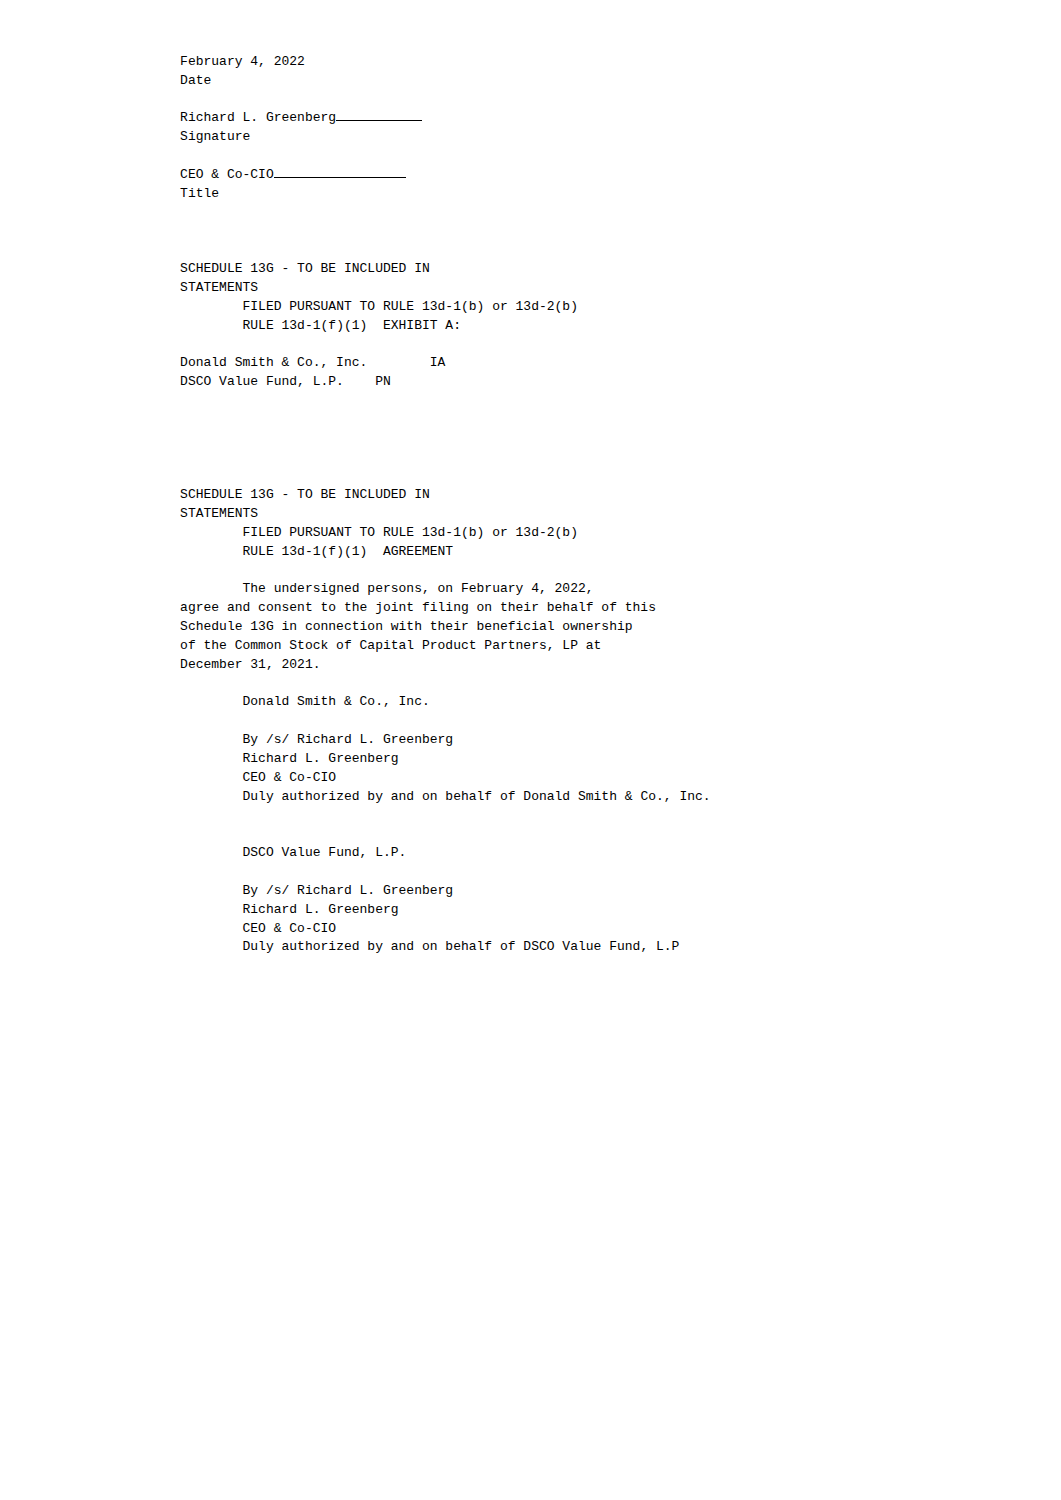February 4, 2022
Date
Richard L. Greenberg
Signature
CEO & Co-CIO
Title
SCHEDULE 13G - TO BE INCLUDED IN
STATEMENTS
        FILED PURSUANT TO RULE 13d-1(b) or 13d-2(b)
        RULE 13d-1(f)(1)  EXHIBIT A:
Donald Smith & Co., Inc.        IA
DSCO Value Fund, L.P.    PN
SCHEDULE 13G - TO BE INCLUDED IN
STATEMENTS
        FILED PURSUANT TO RULE 13d-1(b) or 13d-2(b)
        RULE 13d-1(f)(1)  AGREEMENT
        The undersigned persons, on February 4, 2022,
agree and consent to the joint filing on their behalf of this
Schedule 13G in connection with their beneficial ownership
of the Common Stock of Capital Product Partners, LP at
December 31, 2021.
        Donald Smith & Co., Inc.
        By /s/ Richard L. Greenberg
        Richard L. Greenberg
        CEO & Co-CIO
        Duly authorized by and on behalf of Donald Smith & Co., Inc.
        DSCO Value Fund, L.P.
        By /s/ Richard L. Greenberg
        Richard L. Greenberg
        CEO & Co-CIO
        Duly authorized by and on behalf of DSCO Value Fund, L.P